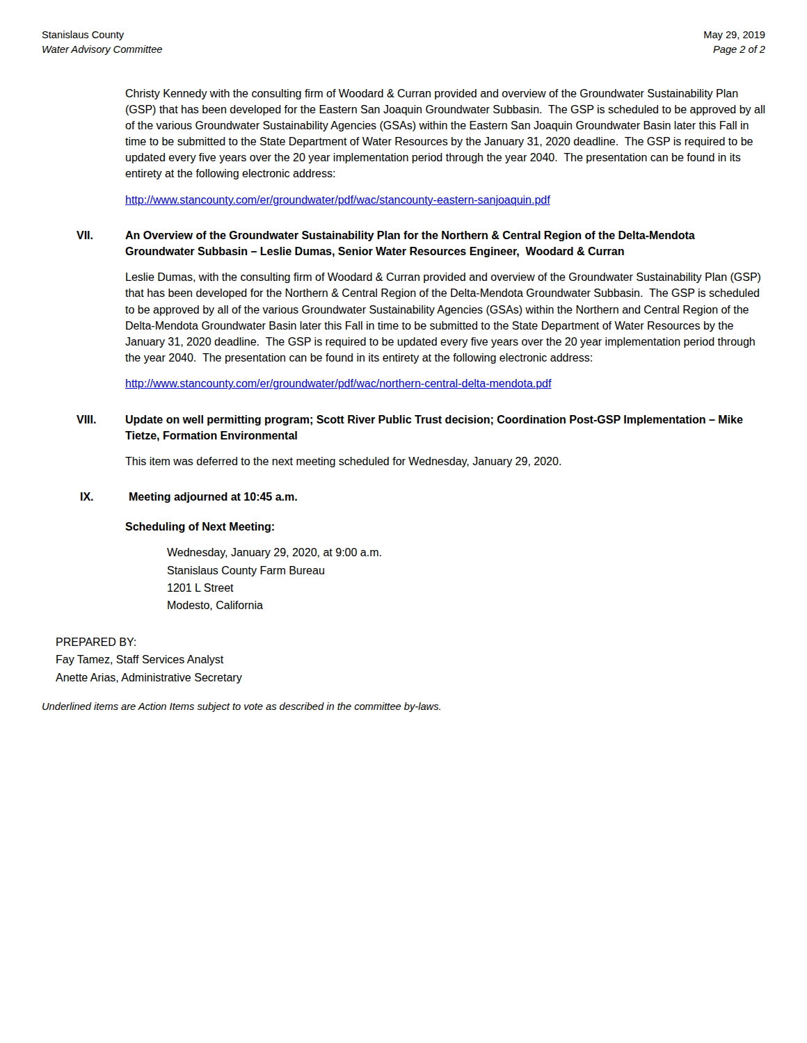Stanislaus County
Water Advisory Committee
May 29, 2019
Page 2 of 2
Christy Kennedy with the consulting firm of Woodard & Curran provided and overview of the Groundwater Sustainability Plan (GSP) that has been developed for the Eastern San Joaquin Groundwater Subbasin. The GSP is scheduled to be approved by all of the various Groundwater Sustainability Agencies (GSAs) within the Eastern San Joaquin Groundwater Basin later this Fall in time to be submitted to the State Department of Water Resources by the January 31, 2020 deadline. The GSP is required to be updated every five years over the 20 year implementation period through the year 2040. The presentation can be found in its entirety at the following electronic address:
http://www.stancounty.com/er/groundwater/pdf/wac/stancounty-eastern-sanjoaquin.pdf
VII.
An Overview of the Groundwater Sustainability Plan for the Northern & Central Region of the Delta-Mendota Groundwater Subbasin – Leslie Dumas, Senior Water Resources Engineer, Woodard & Curran
Leslie Dumas, with the consulting firm of Woodard & Curran provided and overview of the Groundwater Sustainability Plan (GSP) that has been developed for the Northern & Central Region of the Delta-Mendota Groundwater Subbasin. The GSP is scheduled to be approved by all of the various Groundwater Sustainability Agencies (GSAs) within the Northern and Central Region of the Delta-Mendota Groundwater Basin later this Fall in time to be submitted to the State Department of Water Resources by the January 31, 2020 deadline. The GSP is required to be updated every five years over the 20 year implementation period through the year 2040. The presentation can be found in its entirety at the following electronic address:
http://www.stancounty.com/er/groundwater/pdf/wac/northern-central-delta-mendota.pdf
VIII.
Update on well permitting program; Scott River Public Trust decision; Coordination Post-GSP Implementation – Mike Tietze, Formation Environmental
This item was deferred to the next meeting scheduled for Wednesday, January 29, 2020.
IX.
Meeting adjourned at 10:45 a.m.
Scheduling of Next Meeting:
Wednesday, January 29, 2020, at 9:00 a.m.
Stanislaus County Farm Bureau
1201 L Street
Modesto, California
PREPARED BY:
Fay Tamez, Staff Services Analyst
Anette Arias, Administrative Secretary
Underlined items are Action Items subject to vote as described in the committee by-laws.